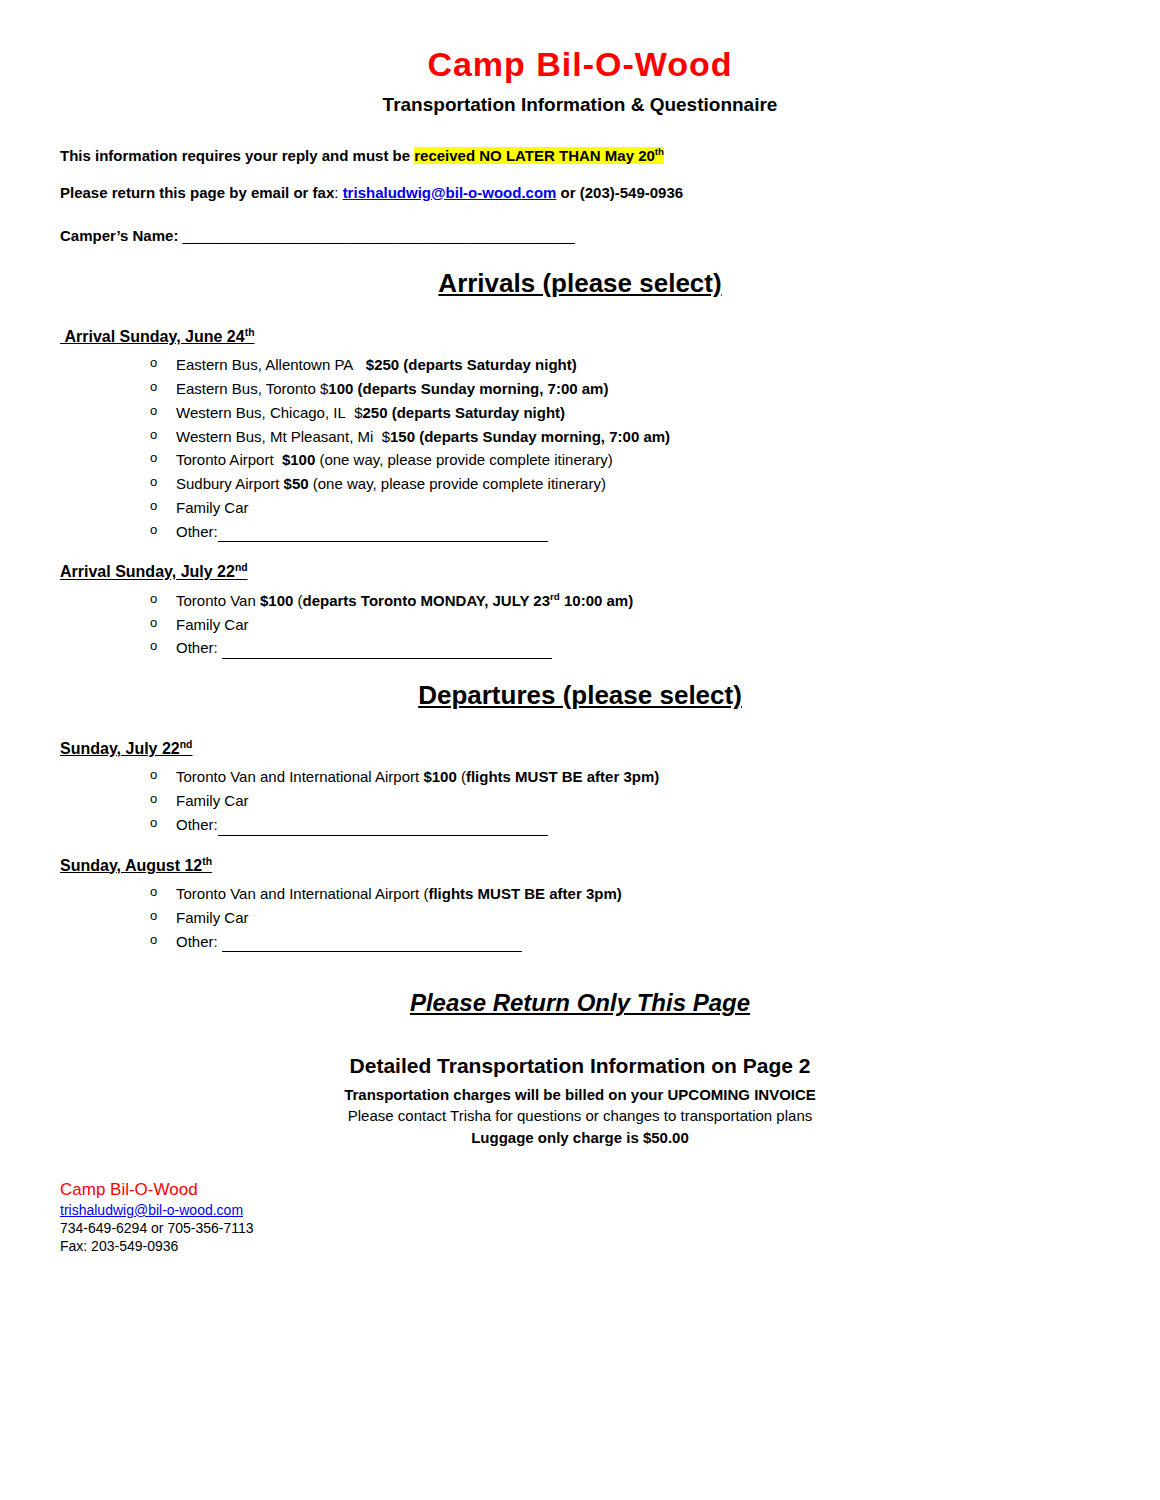Camp Bil-O-Wood
Transportation Information & Questionnaire
This information requires your reply and must be received NO LATER THAN May 20th
Please return this page by email or fax: trishaludwig@bil-o-wood.com or (203)-549-0936
Camper’s Name: _______________________________________________
Arrivals (please select)
Arrival Sunday, June 24th
Eastern Bus, Allentown PA $250 (departs Saturday night)
Eastern Bus, Toronto $100 (departs Sunday morning, 7:00 am)
Western Bus, Chicago, IL $250 (departs Saturday night)
Western Bus, Mt Pleasant, Mi $150 (departs Sunday morning, 7:00 am)
Toronto Airport $100 (one way, please provide complete itinerary)
Sudbury Airport $50 (one way, please provide complete itinerary)
Family Car
Other:
Arrival Sunday, July 22nd
Toronto Van $100 (departs Toronto MONDAY, JULY 23rd 10:00 am)
Family Car
Other:
Departures (please select)
Sunday, July 22nd
Toronto Van and International Airport $100 (flights MUST BE after 3pm)
Family Car
Other:
Sunday, August 12th
Toronto Van and International Airport (flights MUST BE after 3pm)
Family Car
Other:
Please Return Only This Page
Detailed Transportation Information on Page 2
Transportation charges will be billed on your UPCOMING INVOICE
Please contact Trisha for questions or changes to transportation plans
Luggage only charge is $50.00
Camp Bil-O-Wood
trishaludwig@bil-o-wood.com
734-649-6294 or 705-356-7113
Fax: 203-549-0936